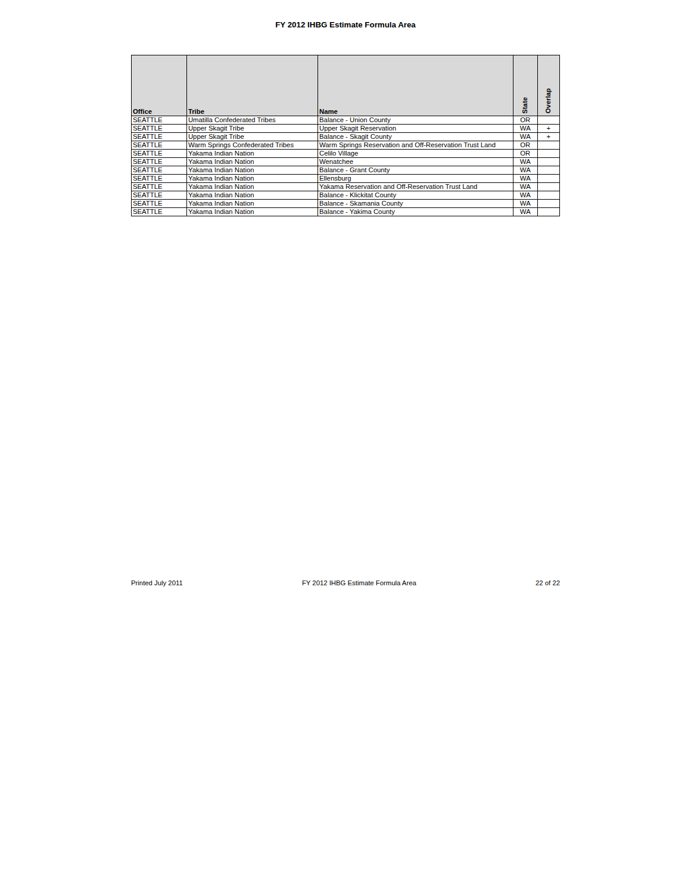FY 2012 IHBG Estimate Formula Area
| Office | Tribe | Name | State | Overlap |
| --- | --- | --- | --- | --- |
| SEATTLE | Umatilla Confederated Tribes | Balance - Union County | OR | |
| SEATTLE | Upper Skagit Tribe | Upper Skagit Reservation | WA | + |
| SEATTLE | Upper Skagit Tribe | Balance - Skagit County | WA | + |
| SEATTLE | Warm Springs Confederated Tribes | Warm Springs Reservation and Off-Reservation Trust Land | OR | |
| SEATTLE | Yakama Indian Nation | Celilo Village | OR | |
| SEATTLE | Yakama Indian Nation | Wenatchee | WA | |
| SEATTLE | Yakama Indian Nation | Balance - Grant County | WA | |
| SEATTLE | Yakama Indian Nation | Ellensburg | WA | |
| SEATTLE | Yakama Indian Nation | Yakama Reservation and Off-Reservation Trust Land | WA | |
| SEATTLE | Yakama Indian Nation | Balance - Klickitat County | WA | |
| SEATTLE | Yakama Indian Nation | Balance - Skamania County | WA | |
| SEATTLE | Yakama Indian Nation | Balance - Yakima County | WA | |
Printed July 2011 22 of 22
FY 2012 IHBG Estimate Formula Area